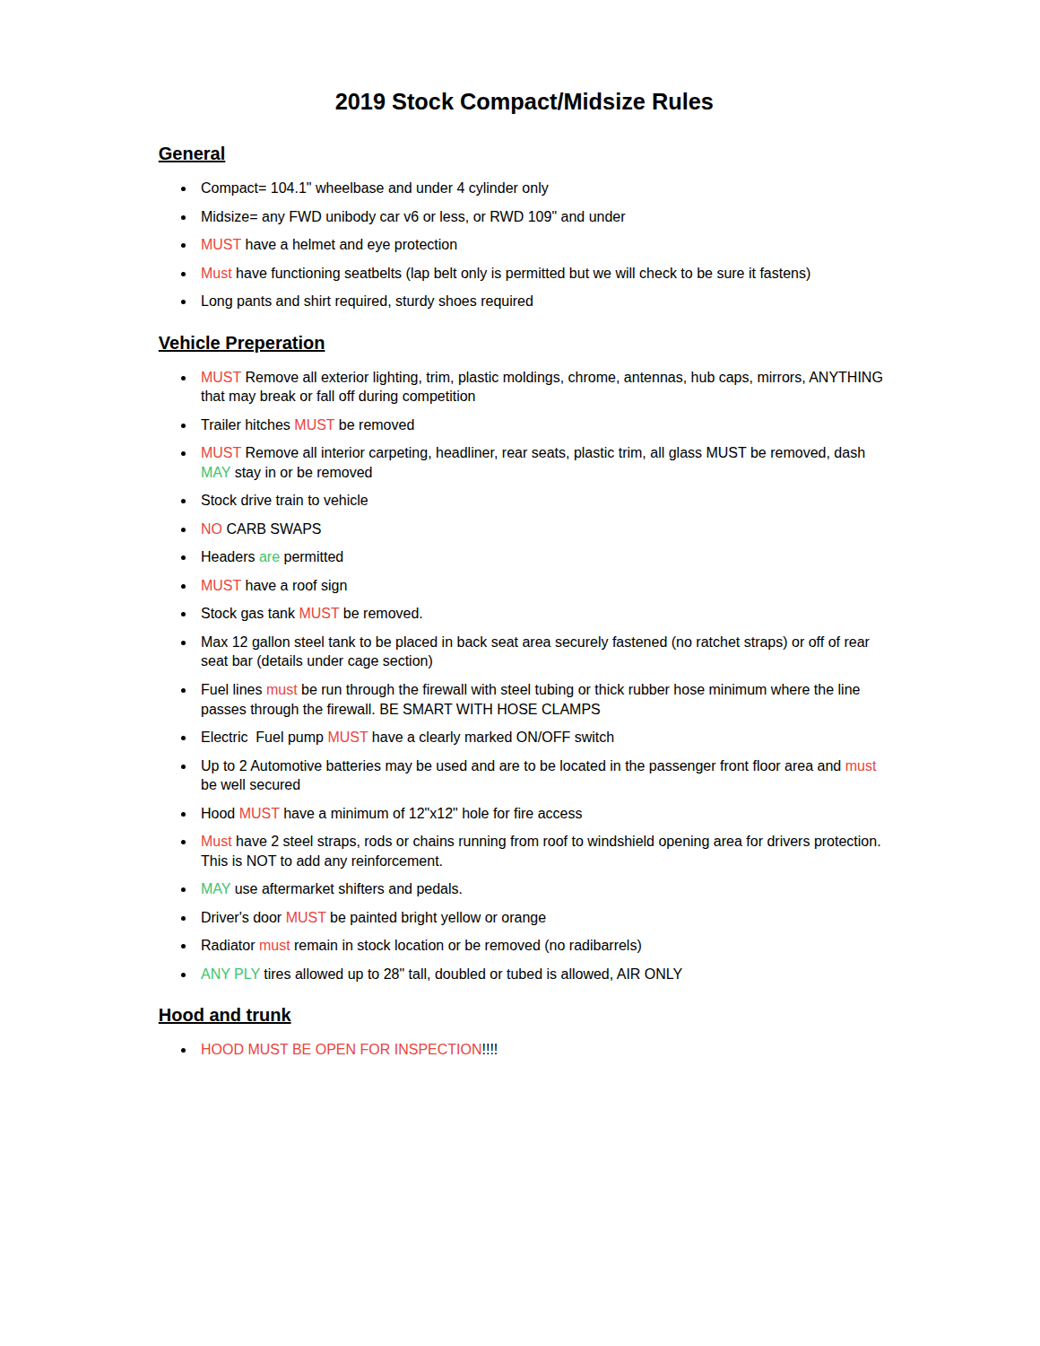2019 Stock Compact/Midsize Rules
General
Compact= 104.1" wheelbase and under 4 cylinder only
Midsize= any FWD unibody car v6 or less, or RWD 109" and under
MUST have a helmet and eye protection
Must have functioning seatbelts (lap belt only is permitted but we will check to be sure it fastens)
Long pants and shirt required, sturdy shoes required
Vehicle Preperation
MUST Remove all exterior lighting, trim, plastic moldings, chrome, antennas, hub caps, mirrors, ANYTHING that may break or fall off during competition
Trailer hitches MUST be removed
MUST Remove all interior carpeting, headliner, rear seats, plastic trim, all glass MUST be removed, dash MAY stay in or be removed
Stock drive train to vehicle
NO CARB SWAPS
Headers are permitted
MUST have a roof sign
Stock gas tank MUST be removed.
Max 12 gallon steel tank to be placed in back seat area securely fastened (no ratchet straps) or off of rear seat bar (details under cage section)
Fuel lines must be run through the firewall with steel tubing or thick rubber hose minimum where the line passes through the firewall. BE SMART WITH HOSE CLAMPS
Electric Fuel pump MUST have a clearly marked ON/OFF switch
Up to 2 Automotive batteries may be used and are to be located in the passenger front floor area and must be well secured
Hood MUST have a minimum of 12"x12" hole for fire access
Must have 2 steel straps, rods or chains running from roof to windshield opening area for drivers protection. This is NOT to add any reinforcement.
MAY use aftermarket shifters and pedals.
Driver's door MUST be painted bright yellow or orange
Radiator must remain in stock location or be removed (no radibarrels)
ANY PLY tires allowed up to 28" tall, doubled or tubed is allowed, AIR ONLY
Hood and trunk
HOOD MUST BE OPEN FOR INSPECTION!!!!